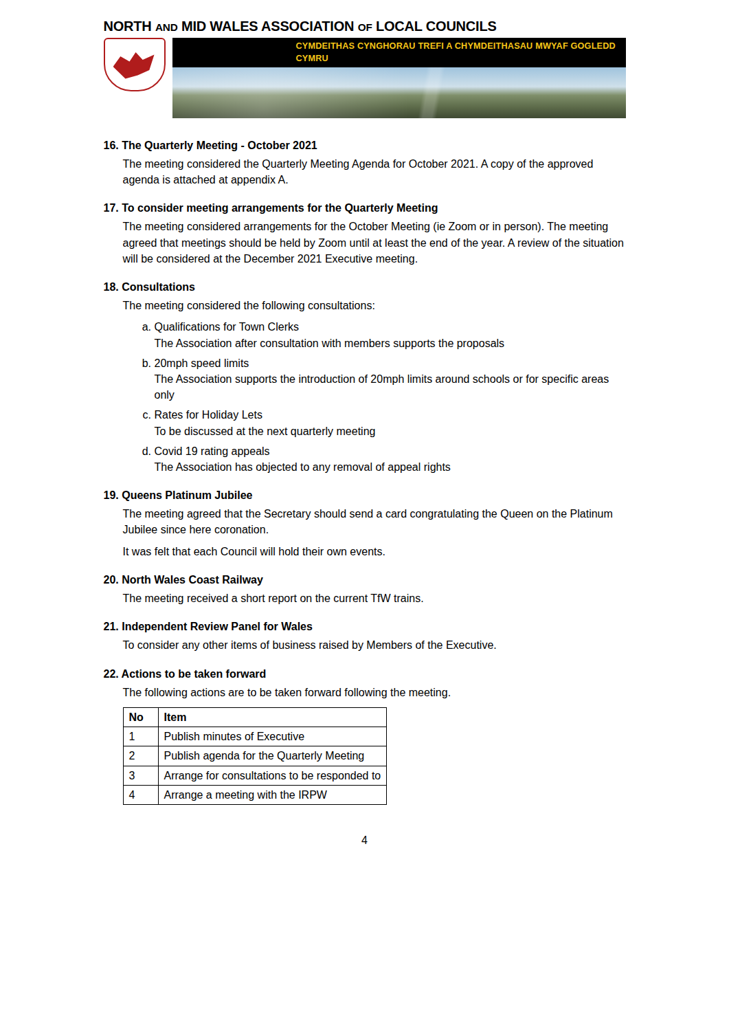North and Mid Wales Association of Local Councils
Cymdeithas Cynghorau Trefi a Chymdeithasau Mwyaf Gogledd Cymru
16. The Quarterly Meeting - October 2021
The meeting considered the Quarterly Meeting Agenda for October 2021. A copy of the approved agenda is attached at appendix A.
17. To consider meeting arrangements for the Quarterly Meeting
The meeting considered arrangements for the October Meeting (ie Zoom or in person). The meeting agreed that meetings should be held by Zoom until at least the end of the year. A review of the situation will be considered at the December 2021 Executive meeting.
18. Consultations
The meeting considered the following consultations:
Qualifications for Town Clerks The Association after consultation with members supports the proposals
20mph speed limits The Association supports the introduction of 20mph limits around schools or for specific areas only
Rates for Holiday Lets To be discussed at the next quarterly meeting
Covid 19 rating appeals The Association has objected to any removal of appeal rights
19. Queens Platinum Jubilee
The meeting agreed that the Secretary should send a card congratulating the Queen on the Platinum Jubilee since here coronation.
It was felt that each Council will hold their own events.
20. North Wales Coast Railway
The meeting received a short report on the current TfW trains.
21. Independent Review Panel for Wales
To consider any other items of business raised by Members of the Executive.
22. Actions to be taken forward
The following actions are to be taken forward following the meeting.
| No | Item |
| --- | --- |
| 1 | Publish minutes of Executive |
| 2 | Publish agenda for the Quarterly Meeting |
| 3 | Arrange for consultations to be responded to |
| 4 | Arrange a meeting with the IRPW |
4